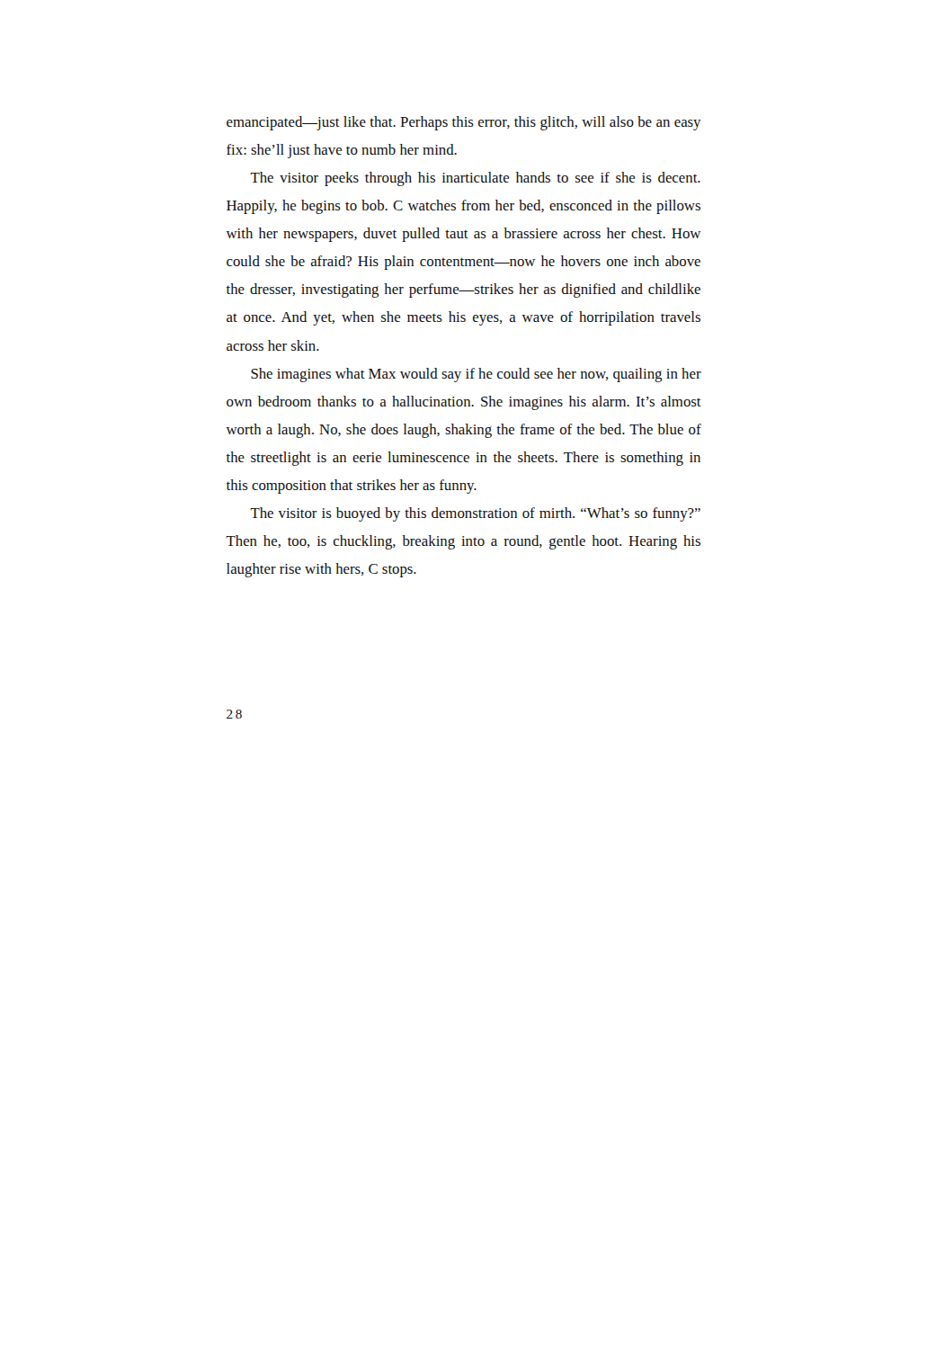emancipated—just like that. Perhaps this error, this glitch, will also be an easy fix: she’ll just have to numb her mind.
The visitor peeks through his inarticulate hands to see if she is decent. Happily, he begins to bob. C watches from her bed, ensconced in the pillows with her newspapers, duvet pulled taut as a brassiere across her chest. How could she be afraid? His plain contentment—now he hovers one inch above the dresser, investigating her perfume—strikes her as dignified and childlike at once. And yet, when she meets his eyes, a wave of horripilation travels across her skin.
She imagines what Max would say if he could see her now, quailing in her own bedroom thanks to a hallucination. She imagines his alarm. It’s almost worth a laugh. No, she does laugh, shaking the frame of the bed. The blue of the streetlight is an eerie luminescence in the sheets. There is something in this composition that strikes her as funny.
The visitor is buoyed by this demonstration of mirth. “What’s so funny?” Then he, too, is chuckling, breaking into a round, gentle hoot. Hearing his laughter rise with hers, C stops.
28